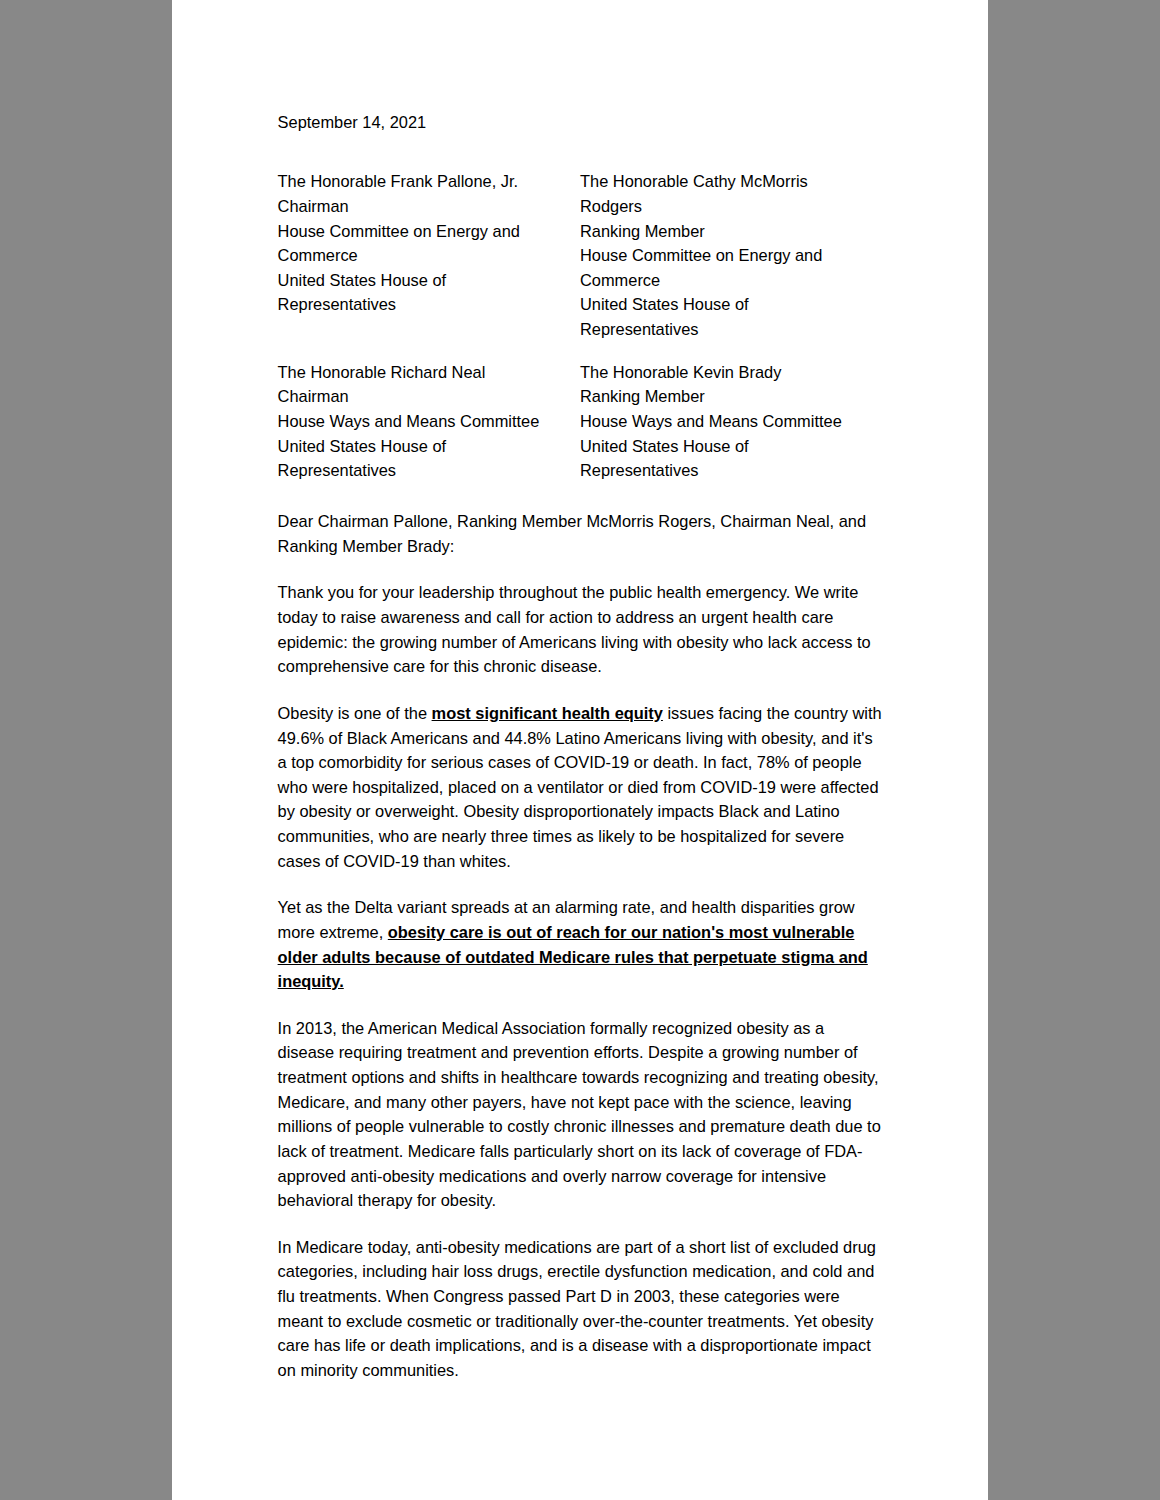September 14, 2021
| The Honorable Frank Pallone, Jr. Chairman House Committee on Energy and Commerce United States House of Representatives | The Honorable Cathy McMorris Rodgers Ranking Member House Committee on Energy and Commerce United States House of Representatives |
| The Honorable Richard Neal Chairman House Ways and Means Committee United States House of Representatives | The Honorable Kevin Brady Ranking Member House Ways and Means Committee United States House of Representatives |
Dear Chairman Pallone, Ranking Member McMorris Rogers, Chairman Neal, and Ranking Member Brady:
Thank you for your leadership throughout the public health emergency. We write today to raise awareness and call for action to address an urgent health care epidemic: the growing number of Americans living with obesity who lack access to comprehensive care for this chronic disease.
Obesity is one of the most significant health equity issues facing the country with 49.6% of Black Americans and 44.8% Latino Americans living with obesity, and it's a top comorbidity for serious cases of COVID-19 or death. In fact, 78% of people who were hospitalized, placed on a ventilator or died from COVID-19 were affected by obesity or overweight. Obesity disproportionately impacts Black and Latino communities, who are nearly three times as likely to be hospitalized for severe cases of COVID-19 than whites.
Yet as the Delta variant spreads at an alarming rate, and health disparities grow more extreme, obesity care is out of reach for our nation's most vulnerable older adults because of outdated Medicare rules that perpetuate stigma and inequity.
In 2013, the American Medical Association formally recognized obesity as a disease requiring treatment and prevention efforts. Despite a growing number of treatment options and shifts in healthcare towards recognizing and treating obesity, Medicare, and many other payers, have not kept pace with the science, leaving millions of people vulnerable to costly chronic illnesses and premature death due to lack of treatment. Medicare falls particularly short on its lack of coverage of FDA-approved anti-obesity medications and overly narrow coverage for intensive behavioral therapy for obesity.
In Medicare today, anti-obesity medications are part of a short list of excluded drug categories, including hair loss drugs, erectile dysfunction medication, and cold and flu treatments. When Congress passed Part D in 2003, these categories were meant to exclude cosmetic or traditionally over-the-counter treatments. Yet obesity care has life or death implications, and is a disease with a disproportionate impact on minority communities.